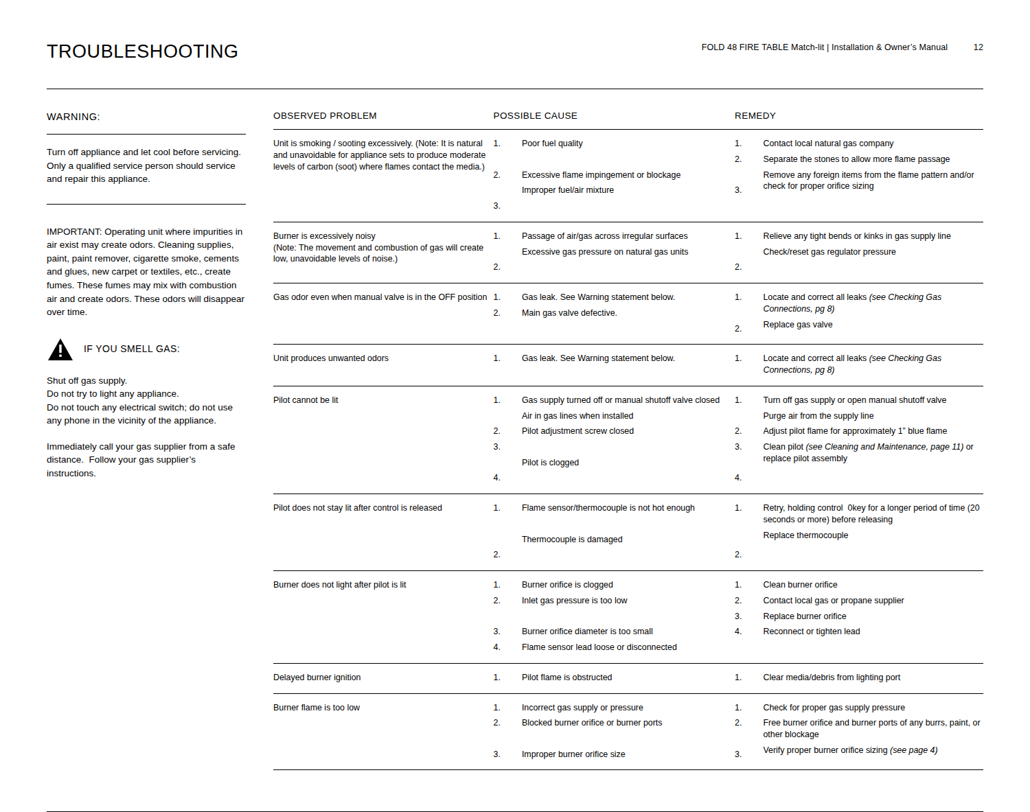TROUBLESHOOTING
FOLD 48 FIRE TABLE Match-lit | Installation & Owner’s Manual 12
WARNING:
Turn off appliance and let cool before servicing. Only a qualified service person should service and repair this appliance.
IMPORTANT: Operating unit where impurities in air exist may create odors. Cleaning supplies, paint, paint remover, cigarette smoke, cements and glues, new carpet or textiles, etc., create fumes. These fumes may mix with combustion air and create odors. These odors will disappear over time.
IF YOU SMELL GAS:
Shut off gas supply.
Do not try to light any appliance.
Do not touch any electrical switch; do not use any phone in the vicinity of the appliance.
Immediately call your gas supplier from a safe distance. Follow your gas supplier’s instructions.
| OBSERVED PROBLEM | POSSIBLE CAUSE | REMEDY |
| --- | --- | --- |
| Unit is smoking / sooting excessively. (Note: It is natural and unavoidable for appliance sets to produce moderate levels of carbon (soot) where flames contact the media.) | 1. 2. 3. | Poor fuel quality Excessive flame impingement or blockage Improper fuel/air mixture | 1. 2. 3. | Contact local natural gas company Separate the stones to allow more flame passage Remove any foreign items from the flame pattern and/or check for proper orifice sizing |
| Burner is excessively noisy (Note: The movement and combustion of gas will create low, unavoidable levels of noise.) | 1. 2. | Passage of air/gas across irregular surfaces Excessive gas pressure on natural gas units | 1. 2. | Relieve any tight bends or kinks in gas supply line Check/reset gas regulator pressure |
| Gas odor even when manual valve is in the OFF position | 1. 2. | Gas leak. See Warning statement below. Main gas valve defective. | 1. 2. | Locate and correct all leaks (see Checking Gas Connections, pg 8) Replace gas valve |
| Unit produces unwanted odors | 1. | Gas leak. See Warning statement below. | 1. | Locate and correct all leaks (see Checking Gas Connections, pg 8) |
| Pilot cannot be lit | 1. 2. 3. 4. | Gas supply turned off or manual shutoff valve closed Air in gas lines when installed Pilot adjustment screw closed Pilot is clogged | 1. 2. 3. 4. | Turn off gas supply or open manual shutoff valve Purge air from the supply line Adjust pilot flame for approximately 1” blue flame Clean pilot (see Cleaning and Maintenance, page 11) or replace pilot assembly |
| Pilot does not stay lit after control is released | 1. 2. | Flame sensor/thermocouple is not hot enough Thermocouple is damaged | 1. 2. | Retry, holding control 0key for a longer period of time (20 seconds or more) before releasing Replace thermocouple |
| Burner does not light after pilot is lit | 1. 2. 3. 4. | Burner orifice is clogged Inlet gas pressure is too low Burner orifice diameter is too small Flame sensor lead loose or disconnected | 1. 2. 3. 4. | Clean burner orifice Contact local gas or propane supplier Replace burner orifice Reconnect or tighten lead |
| Delayed burner ignition | 1. | Pilot flame is obstructed | 1. | Clear media/debris from lighting port |
| Burner flame is too low | 1. 2. 3. | Incorrect gas supply or pressure Blocked burner orifice or burner ports Improper burner orifice size | 1. 2. 3. | Check for proper gas supply pressure Free burner orifice and burner ports of any burrs, paint, or other blockage Verify proper burner orifice sizing (see page 4) |